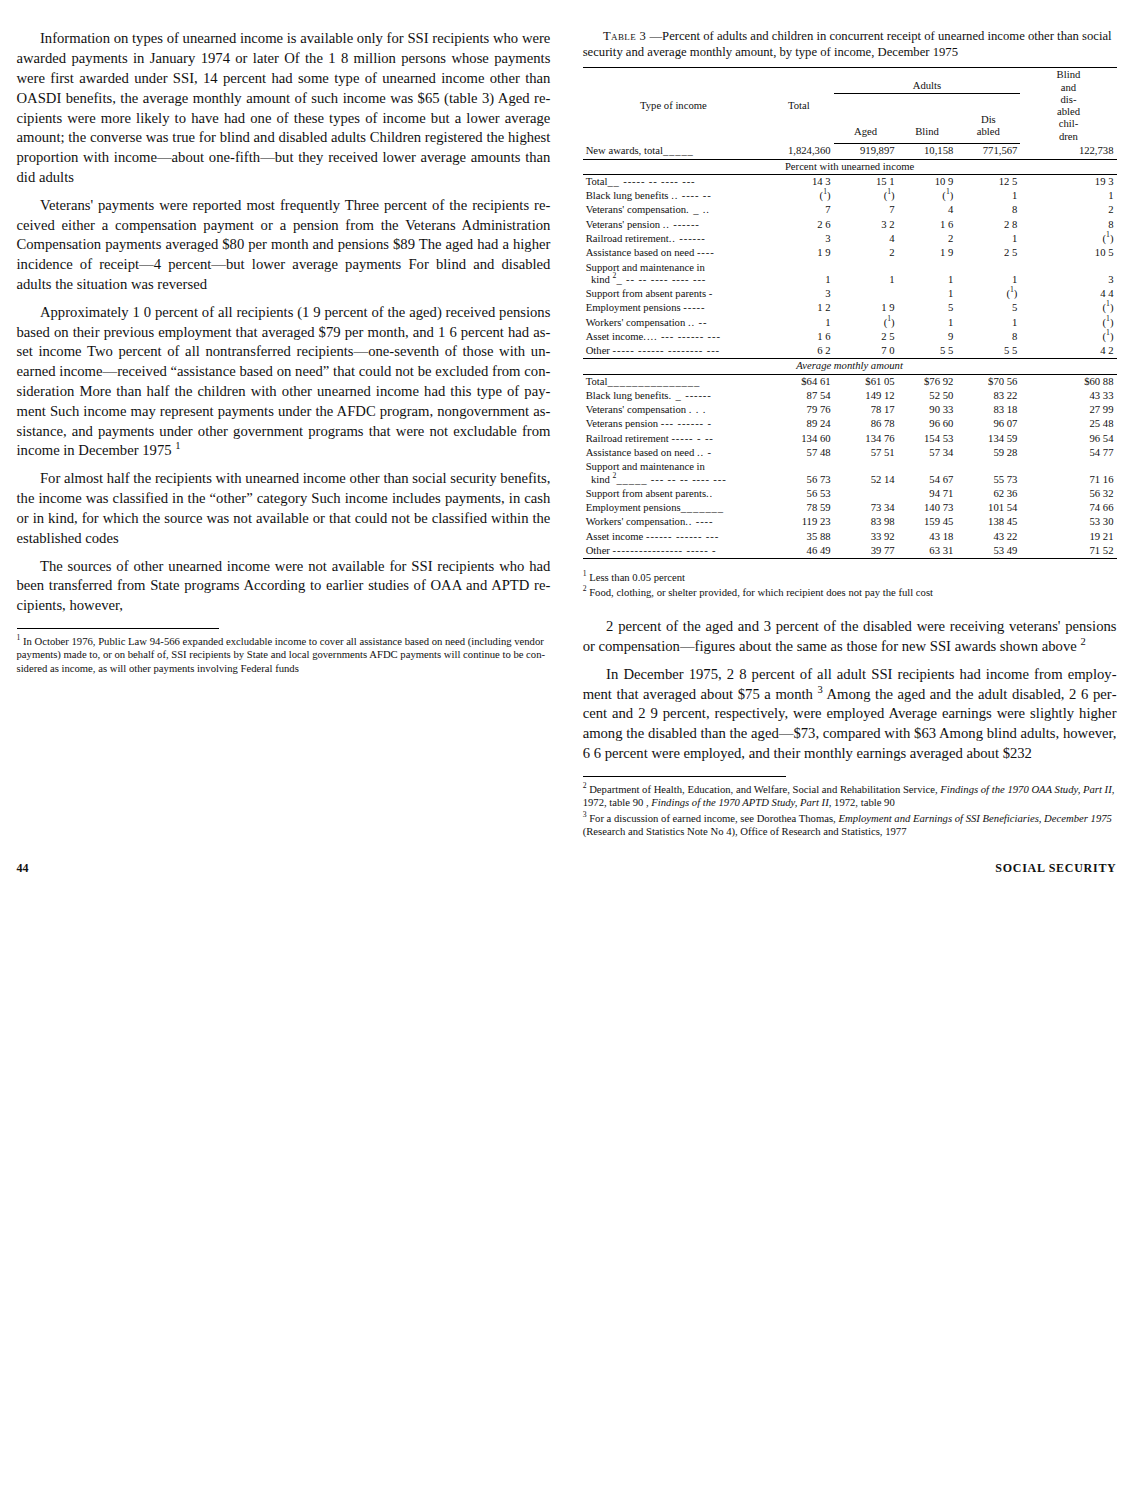Information on types of unearned income is available only for SSI recipients who were awarded payments in January 1974 or later Of the 1 8 million persons whose payments were first awarded under SSI, 14 percent had some type of unearned income other than OASDI benefits, the average monthly amount of such income was $65 (table 3) Aged recipients were more likely to have had one of these types of income but a lower average amount; the converse was true for blind and disabled adults Children registered the highest proportion with income—about one-fifth—but they received lower average amounts than did adults
Veterans' payments were reported most frequently Three percent of the recipients received either a compensation payment or a pension from the Veterans Administration Compensation payments averaged $80 per month and pensions $89 The aged had a higher incidence of receipt—4 percent—but lower average payments For blind and disabled adults the situation was reversed
Approximately 1 0 percent of all recipients (1 9 percent of the aged) received pensions based on their previous employment that averaged $79 per month, and 1 6 percent had asset income Two percent of all nontransferred recipients—one-seventh of those with unearned income—received “assistance based on need” that could not be excluded from consideration More than half the children with other unearned income had this type of payment Such income may represent payments under the AFDC program, nongovernment assistance, and payments under other government programs that were not excludable from income in December 1975 1
For almost half the recipients with unearned income other than social security benefits, the income was classified in the “other” category Such income includes payments, in cash or in kind, for which the source was not available or that could not be classified within the established codes
The sources of other unearned income were not available for SSI recipients who had been transferred from State programs According to earlier studies of OAA and APTD recipients, however,
1 In October 1976, Public Law 94-566 expanded excludable income to cover all assistance based on need (including vendor payments) made to, or on behalf of, SSI recipients by State and local governments AFDC payments will continue to be considered as income, as will other payments involving Federal funds
Table 3 —Percent of adults and children in concurrent receipt of unearned income other than social security and average monthly amount, by type of income, December 1975
| Type of income | Total | Adults | Blind and dis- abled chil- dren |
| --- | --- | --- | --- |
| Aged | Blind | Dis abled |
| New awards, total _____ | 1,824,360 | 919,897 | 10,158 | 771,567 | 122,738 |
| Percent with unearned income |
| Total __ ----- -- ---- --- | 14 3 | 15 1 | 10 9 | 12 5 | 19 3 |
| Black lung benefits .. ---- -- | ( 1 ) | ( 1 ) | ( 1 ) | 1 | 1 |
| Veterans' compensation . _ .. | 7 | 7 | 4 | 8 | 2 |
| Veterans' pension .. ------ | 2 6 | 3 2 | 1 6 | 2 8 | 8 |
| Railroad retirement .. ------ | 3 | 4 | 2 | 1 | ( 1 ) |
| Assistance based on need ---- | 1 9 | 2 | 1 9 | 2 5 | 10 5 |
| Support and maintenance in kind 2 _ -- -- ---- ---- --- | 1 | 1 | 1 | 1 | 3 |
| Support from absent parents - | 3 | | 1 | ( 1 ) | 4 4 |
| Employment pensions ----- | 1 2 | 1 9 | 5 | 5 | ( 1 ) |
| Workers' compensation .. -- | 1 | ( 1 ) | 1 | 1 | ( 1 ) |
| Asset income .... --- ------ --- | 1 6 | 2 5 | 9 | 8 | ( 1 ) |
| Other ----- ------ -------- --- | 6 2 | 7 0 | 5 5 | 5 5 | 4 2 |
| Average monthly amount |
| Total _______________ | $64 61 | $61 05 | $76 92 | $70 56 | $60 88 |
| Black lung benefits . _ ------ | 87 54 | 149 12 | 52 50 | 83 22 | 43 33 |
| Veterans' compensation . . . | 79 76 | 78 17 | 90 33 | 83 18 | 27 99 |
| Veterans pension --- ------ - | 89 24 | 86 78 | 96 60 | 96 07 | 25 48 |
| Railroad retirement ----- - -- | 134 60 | 134 76 | 154 53 | 134 59 | 96 54 |
| Assistance based on need .. - | 57 48 | 57 51 | 57 34 | 59 28 | 54 77 |
| Support and maintenance in kind 2 _____ --- -- -- ---- --- | 56 73 | 52 14 | 54 67 | 55 73 | 71 16 |
| Support from absent parents .. | 56 53 | | 94 71 | 62 36 | 56 32 |
| Employment pensions _______ | 78 59 | 73 34 | 140 73 | 101 54 | 74 66 |
| Workers' compensation .. ---- | 119 23 | 83 98 | 159 45 | 138 45 | 53 30 |
| Asset income ------ ------ --- | 35 88 | 33 92 | 43 18 | 43 22 | 19 21 |
| Other ---------------- ----- - | 46 49 | 39 77 | 63 31 | 53 49 | 71 52 |
1 Less than 0.05 percent
2 Food, clothing, or shelter provided, for which recipient does not pay the full cost
2 percent of the aged and 3 percent of the disabled were receiving veterans' pensions or compensation—figures about the same as those for new SSI awards shown above 2
In December 1975, 2 8 percent of all adult SSI recipients had income from employment that averaged about $75 a month 3 Among the aged and the adult disabled, 2 6 percent and 2 9 percent, respectively, were employed Average earnings were slightly higher among the disabled than the aged—$73, compared with $63 Among blind adults, however, 6 6 percent were employed, and their monthly earnings averaged about $232
2 Department of Health, Education, and Welfare, Social and Rehabilitation Service, Findings of the 1970 OAA Study, Part II, 1972, table 90 , Findings of the 1970 APTD Study, Part II, 1972, table 90
3 For a discussion of earned income, see Dorothea Thomas, Employment and Earnings of SSI Beneficiaries, December 1975 (Research and Statistics Note No 4), Office of Research and Statistics, 1977
44 SOCIAL SECURITY